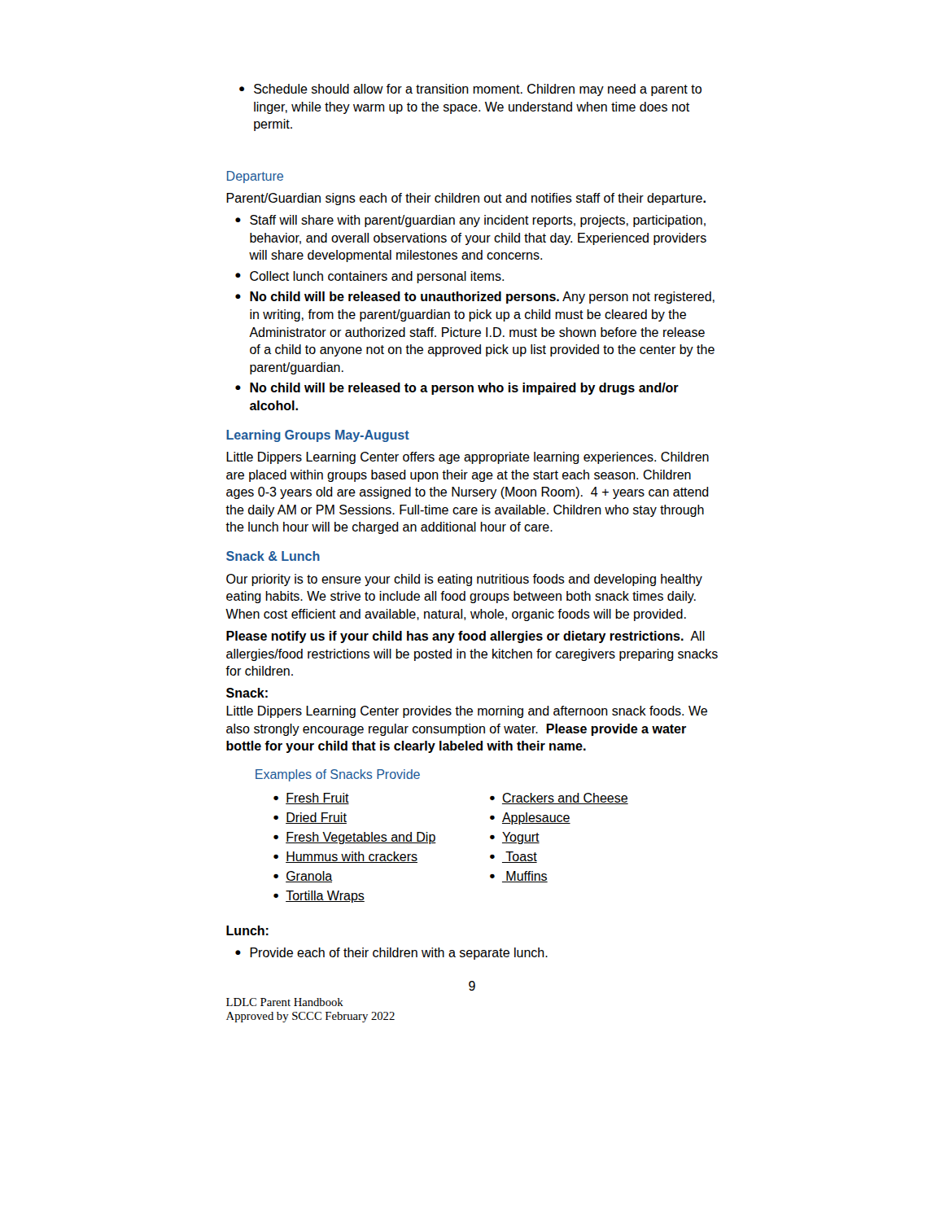Schedule should allow for a transition moment. Children may need a parent to linger, while they warm up to the space. We understand when time does not permit.
Departure
Parent/Guardian signs each of their children out and notifies staff of their departure.
Staff will share with parent/guardian any incident reports, projects, participation, behavior, and overall observations of your child that day. Experienced providers will share developmental milestones and concerns.
Collect lunch containers and personal items.
No child will be released to unauthorized persons. Any person not registered, in writing, from the parent/guardian to pick up a child must be cleared by the Administrator or authorized staff. Picture I.D. must be shown before the release of a child to anyone not on the approved pick up list provided to the center by the parent/guardian.
No child will be released to a person who is impaired by drugs and/or alcohol.
Learning Groups May-August
Little Dippers Learning Center offers age appropriate learning experiences. Children are placed within groups based upon their age at the start each season. Children ages 0-3 years old are assigned to the Nursery (Moon Room). 4 + years can attend the daily AM or PM Sessions. Full-time care is available. Children who stay through the lunch hour will be charged an additional hour of care.
Snack & Lunch
Our priority is to ensure your child is eating nutritious foods and developing healthy eating habits. We strive to include all food groups between both snack times daily. When cost efficient and available, natural, whole, organic foods will be provided.
Please notify us if your child has any food allergies or dietary restrictions. All allergies/food restrictions will be posted in the kitchen for caregivers preparing snacks for children.
Snack:
Little Dippers Learning Center provides the morning and afternoon snack foods. We also strongly encourage regular consumption of water. Please provide a water bottle for your child that is clearly labeled with their name.
Examples of Snacks Provide
Fresh Fruit
Dried Fruit
Fresh Vegetables and Dip
Hummus with crackers
Granola
Tortilla Wraps
Crackers and Cheese
Applesauce
Yogurt
Toast
Muffins
Lunch:
Provide each of their children with a separate lunch.
9
LDLC Parent Handbook
Approved by SCCC February 2022